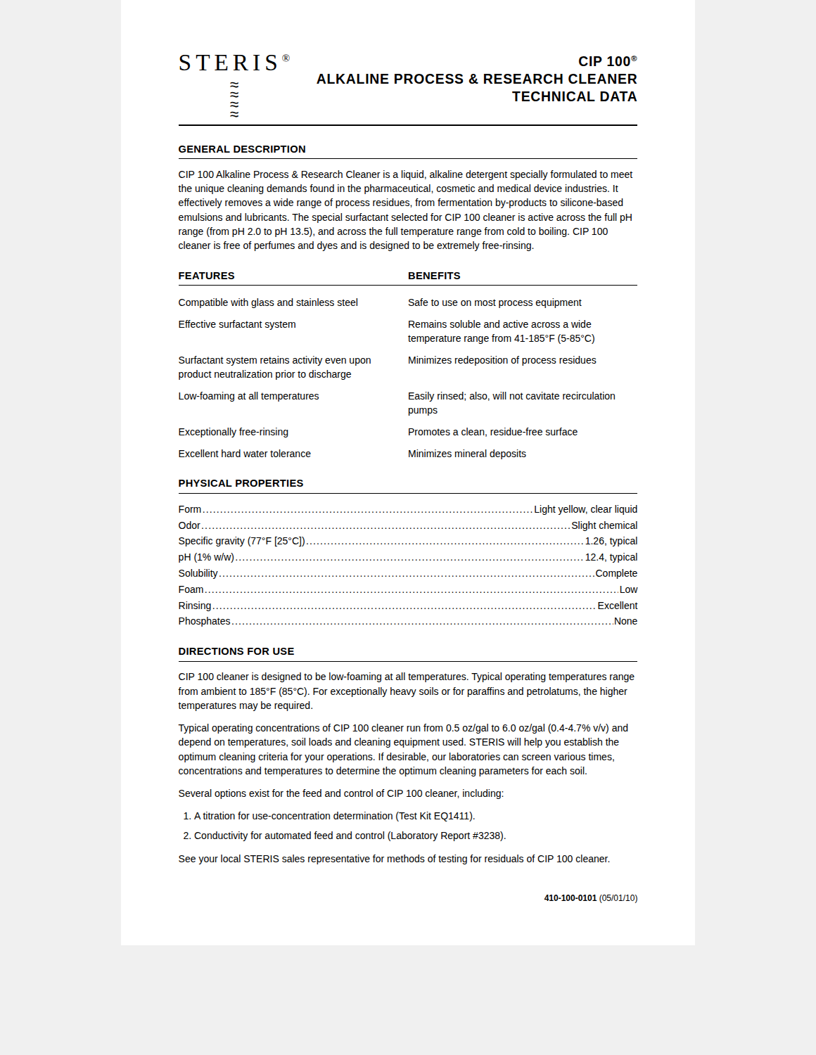STERIS®
≈ ≈ ≈ ≈
CIP 100®
ALKALINE PROCESS & RESEARCH CLEANER
TECHNICAL DATA
GENERAL DESCRIPTION
CIP 100 Alkaline Process & Research Cleaner is a liquid, alkaline detergent specially formulated to meet the unique cleaning demands found in the pharmaceutical, cosmetic and medical device industries. It effectively removes a wide range of process residues, from fermentation by-products to silicone-based emulsions and lubricants. The special surfactant selected for CIP 100 cleaner is active across the full pH range (from pH 2.0 to pH 13.5), and across the full temperature range from cold to boiling. CIP 100 cleaner is free of perfumes and dyes and is designed to be extremely free-rinsing.
| FEATURES | BENEFITS |
| --- | --- |
| Compatible with glass and stainless steel | Safe to use on most process equipment |
| Effective surfactant system | Remains soluble and active across a wide temperature range from 41-185°F (5-85°C) |
| Surfactant system retains activity even upon product neutralization prior to discharge | Minimizes redeposition of process residues |
| Low-foaming at all temperatures | Easily rinsed; also, will not cavitate recirculation pumps |
| Exceptionally free-rinsing | Promotes a clean, residue-free surface |
| Excellent hard water tolerance | Minimizes mineral deposits |
PHYSICAL PROPERTIES
Form
..........................................................................................................................................................
Light yellow, clear liquid
Odor
..........................................................................................................................................................
Slight chemical
Specific gravity (77°F [25°C])
..........................................................................................................................................................
1.26, typical
pH (1% w/w)
..........................................................................................................................................................
12.4, typical
Solubility
..........................................................................................................................................................
Complete
Foam
..........................................................................................................................................................
Low
Rinsing
..........................................................................................................................................................
Excellent
Phosphates
..........................................................................................................................................................
None
DIRECTIONS FOR USE
CIP 100 cleaner is designed to be low-foaming at all temperatures. Typical operating temperatures range from ambient to 185°F (85°C). For exceptionally heavy soils or for paraffins and petrolatums, the higher temperatures may be required.
Typical operating concentrations of CIP 100 cleaner run from 0.5 oz/gal to 6.0 oz/gal (0.4-4.7% v/v) and depend on temperatures, soil loads and cleaning equipment used. STERIS will help you establish the optimum cleaning criteria for your operations. If desirable, our laboratories can screen various times, concentrations and temperatures to determine the optimum cleaning parameters for each soil.
Several options exist for the feed and control of CIP 100 cleaner, including:
A titration for use-concentration determination (Test Kit EQ1411).
Conductivity for automated feed and control (Laboratory Report #3238).
See your local STERIS sales representative for methods of testing for residuals of CIP 100 cleaner.
410-100-0101 (05/01/10)